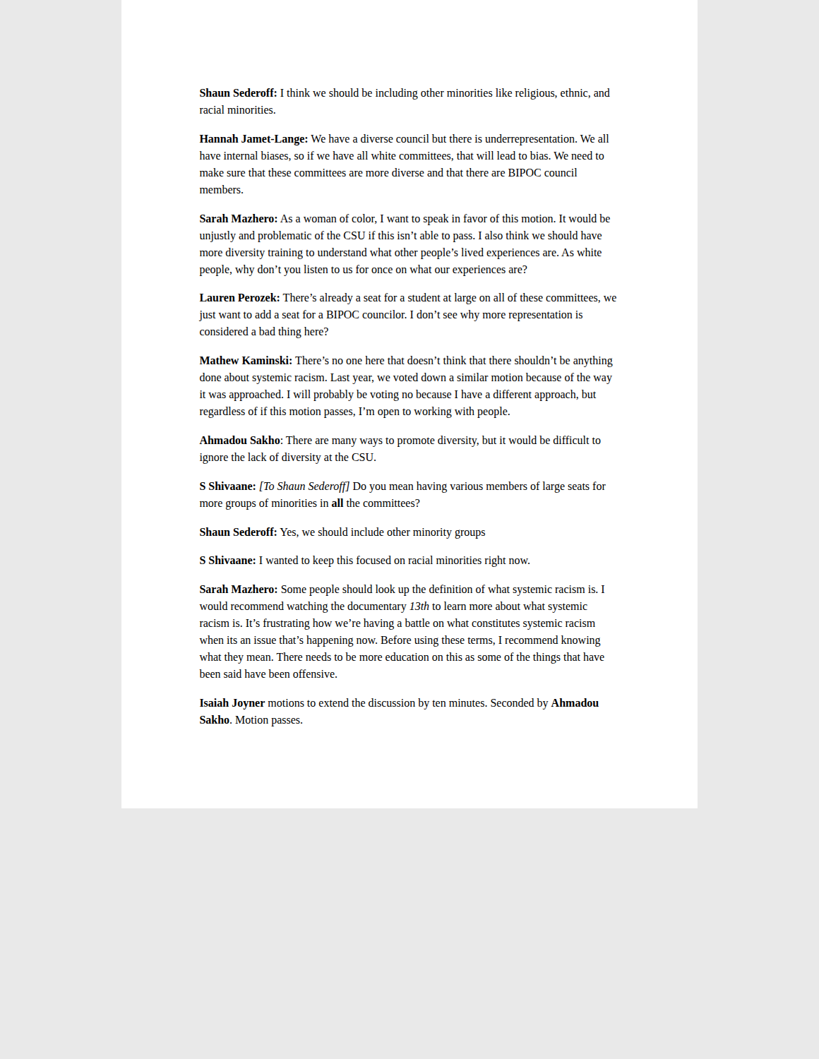Shaun Sederoff: I think we should be including other minorities like religious, ethnic, and racial minorities.
Hannah Jamet-Lange: We have a diverse council but there is underrepresentation. We all have internal biases, so if we have all white committees, that will lead to bias. We need to make sure that these committees are more diverse and that there are BIPOC council members.
Sarah Mazhero: As a woman of color, I want to speak in favor of this motion. It would be unjustly and problematic of the CSU if this isn’t able to pass. I also think we should have more diversity training to understand what other people’s lived experiences are. As white people, why don’t you listen to us for once on what our experiences are?
Lauren Perozek: There’s already a seat for a student at large on all of these committees, we just want to add a seat for a BIPOC councilor. I don’t see why more representation is considered a bad thing here?
Mathew Kaminski: There’s no one here that doesn’t think that there shouldn’t be anything done about systemic racism. Last year, we voted down a similar motion because of the way it was approached. I will probably be voting no because I have a different approach, but regardless of if this motion passes, I’m open to working with people.
Ahmadou Sakho: There are many ways to promote diversity, but it would be difficult to ignore the lack of diversity at the CSU.
S Shivaane: [To Shaun Sederoff] Do you mean having various members of large seats for more groups of minorities in all the committees?
Shaun Sederoff: Yes, we should include other minority groups
S Shivaane: I wanted to keep this focused on racial minorities right now.
Sarah Mazhero: Some people should look up the definition of what systemic racism is. I would recommend watching the documentary 13th to learn more about what systemic racism is. It’s frustrating how we’re having a battle on what constitutes systemic racism when its an issue that’s happening now. Before using these terms, I recommend knowing what they mean. There needs to be more education on this as some of the things that have been said have been offensive.
Isaiah Joyner motions to extend the discussion by ten minutes. Seconded by Ahmadou Sakho. Motion passes.